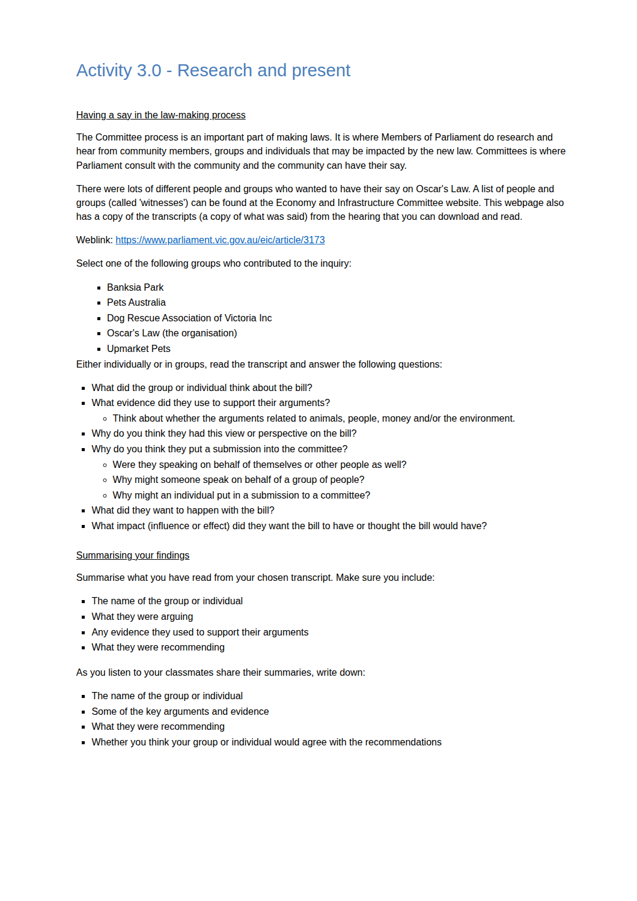Activity 3.0 - Research and present
Having a say in the law-making process
The Committee process is an important part of making laws. It is where Members of Parliament do research and hear from community members, groups and individuals that may be impacted by the new law. Committees is where Parliament consult with the community and the community can have their say.
There were lots of different people and groups who wanted to have their say on Oscar's Law. A list of people and groups (called 'witnesses') can be found at the Economy and Infrastructure Committee website. This webpage also has a copy of the transcripts (a copy of what was said) from the hearing that you can download and read.
Weblink: https://www.parliament.vic.gov.au/eic/article/3173
Select one of the following groups who contributed to the inquiry:
Banksia Park
Pets Australia
Dog Rescue Association of Victoria Inc
Oscar's Law (the organisation)
Upmarket Pets
Either individually or in groups, read the transcript and answer the following questions:
What did the group or individual think about the bill?
What evidence did they use to support their arguments?
Think about whether the arguments related to animals, people, money and/or the environment.
Why do you think they had this view or perspective on the bill?
Why do you think they put a submission into the committee?
Were they speaking on behalf of themselves or other people as well?
Why might someone speak on behalf of a group of people?
Why might an individual put in a submission to a committee?
What did they want to happen with the bill?
What impact (influence or effect) did they want the bill to have or thought the bill would have?
Summarising your findings
Summarise what you have read from your chosen transcript. Make sure you include:
The name of the group or individual
What they were arguing
Any evidence they used to support their arguments
What they were recommending
As you listen to your classmates share their summaries, write down:
The name of the group or individual
Some of the key arguments and evidence
What they were recommending
Whether you think your group or individual would agree with the recommendations